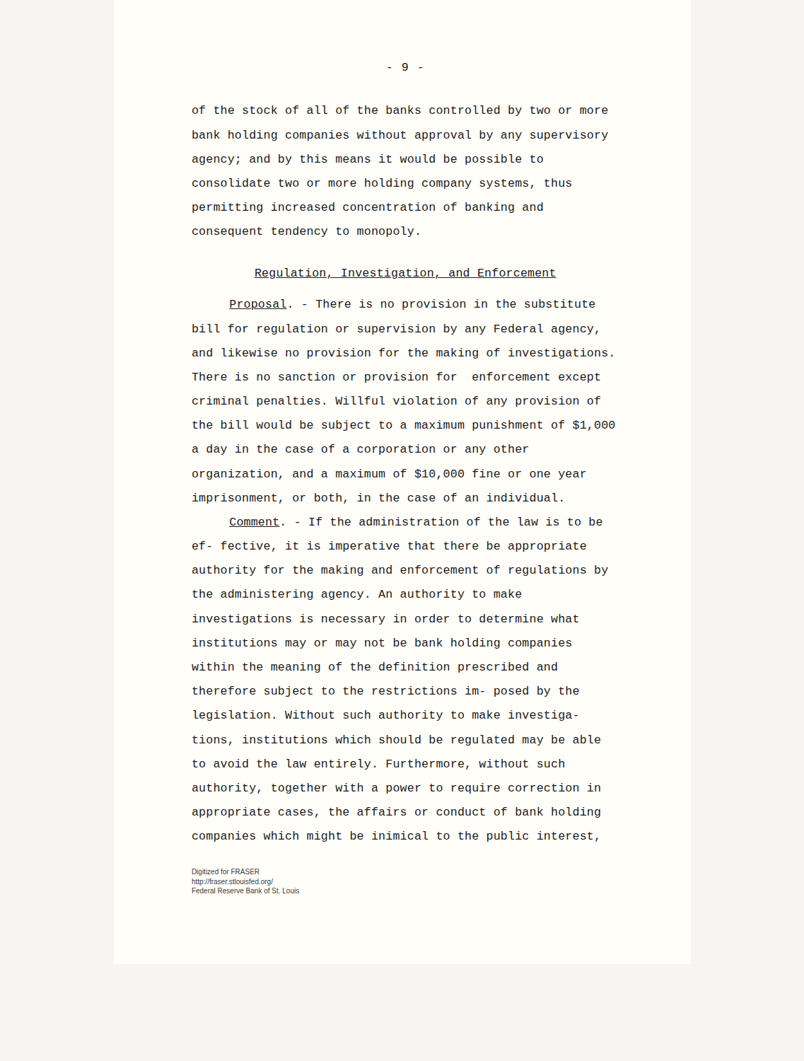- 9 -
of the stock of all of the banks controlled by two or more bank holding companies without approval by any supervisory agency; and by this means it would be possible to consolidate two or more holding company systems, thus permitting increased concentration of banking and consequent tendency to monopoly.
Regulation, Investigation, and Enforcement
Proposal. - There is no provision in the substitute bill for regulation or supervision by any Federal agency, and likewise no provision for the making of investigations. There is no sanction or provision for enforcement except criminal penalties. Willful violation of any provision of the bill would be subject to a maximum punishment of $1,000 a day in the case of a corporation or any other organization, and a maximum of $10,000 fine or one year imprisonment, or both, in the case of an individual.
Comment. - If the administration of the law is to be ef- fective, it is imperative that there be appropriate authority for the making and enforcement of regulations by the administering agency. An authority to make investigations is necessary in order to determine what institutions may or may not be bank holding companies within the meaning of the definition prescribed and therefore subject to the restrictions im- posed by the legislation. Without such authority to make investiga- tions, institutions which should be regulated may be able to avoid the law entirely. Furthermore, without such authority, together with a power to require correction in appropriate cases, the affairs or conduct of bank holding companies which might be inimical to the public interest,
Digitized for FRASER
http://fraser.stlouisfed.org/
Federal Reserve Bank of St. Louis